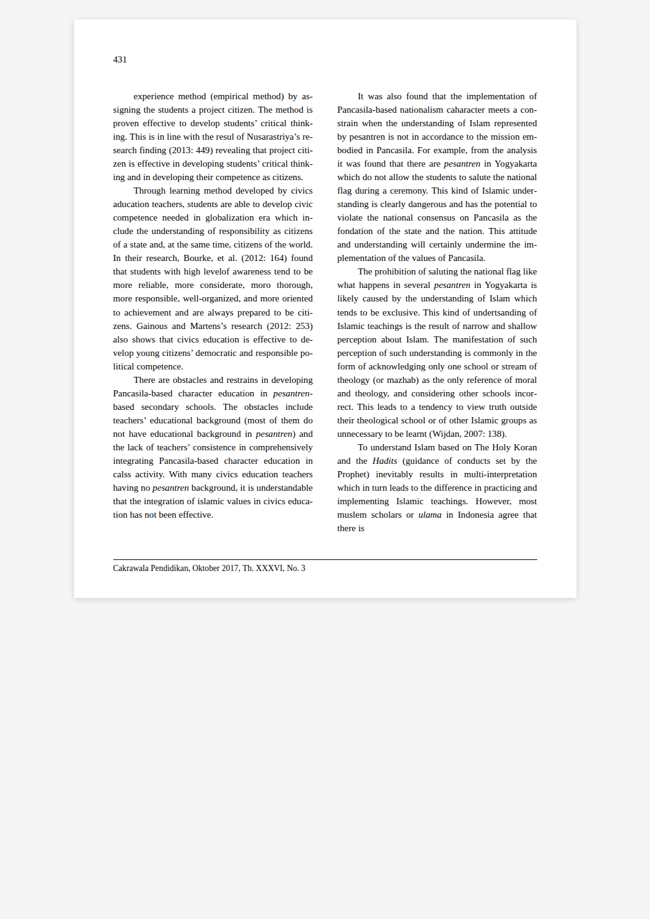431
experience method (empirical method) by assigning the students a project citizen. The method is proven effective to develop students’ critical thinking. This is in line with the resul of Nusarastriya’s research finding (2013: 449) revealing that project citizen is effective in developing students’ critical thinking and in developing their competence as citizens.
Through learning method developed by civics aducation teachers, students are able to develop civic competence needed in globalization era which include the understanding of responsibility as citizens of a state and, at the same time, citizens of the world. In their research, Bourke, et al. (2012: 164) found that students with high levelof awareness tend to be more reliable, more considerate, moro thorough, more responsible, well-organized, and more oriented to achievement and are always prepared to be citizens. Gainous and Martens’s research (2012: 253) also shows that civics education is effective to develop young citizens’ democratic and responsible political competence.
There are obstacles and restrains in developing Pancasila-based character education in pesantren-based secondary schools. The obstacles include teachers’ educational background (most of them do not have educational background in pesantren) and the lack of teachers’ consistence in comprehensively integrating Pancasila-based character education in calss activity. With many civics education teachers having no pesantren background, it is understandable that the integration of islamic values in civics education has not been effective.
It was also found that the implementation of Pancasila-based nationalism caharacter meets a constrain when the understanding of Islam represented by pesantren is not in accordance to the mission embodied in Pancasila. For example, from the analysis it was found that there are pesantren in Yogyakarta which do not allow the students to salute the national flag during a ceremony. This kind of Islamic understanding is clearly dangerous and has the potential to violate the national consensus on Pancasila as the fondation of the state and the nation. This attitude and understanding will certainly undermine the implementation of the values of Pancasila.
The prohibition of saluting the national flag like what happens in several pesantren in Yogyakarta is likely caused by the understanding of Islam which tends to be exclusive. This kind of undertsanding of Islamic teachings is the result of narrow and shallow perception about Islam. The manifestation of such perception of such understanding is commonly in the form of acknowledging only one school or stream of theology (or mazhab) as the only reference of moral and theology, and considering other schools incorrect. This leads to a tendency to view truth outside their theological school or of other Islamic groups as unnecessary to be learnt (Wijdan, 2007: 138).
To understand Islam based on The Holy Koran and the Hadits (guidance of conducts set by the Prophet) inevitably results in multi-interpretation which in turn leads to the difference in practicing and implementing Islamic teachings. However, most muslem scholars or ulama in Indonesia agree that there is
Cakrawala Pendidikan, Oktober 2017, Th. XXXVI, No. 3